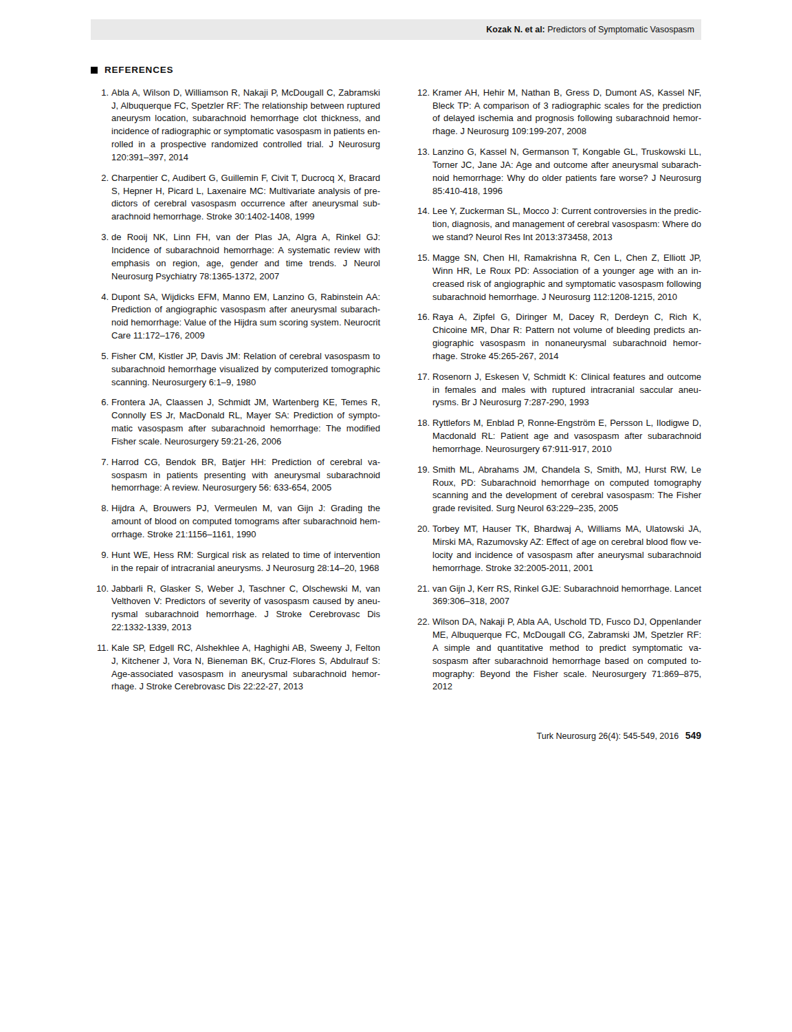Kozak N. et al: Predictors of Symptomatic Vasospasm
REFERENCES
1. Abla A, Wilson D, Williamson R, Nakaji P, McDougall C, Zabramski J, Albuquerque FC, Spetzler RF: The relationship between ruptured aneurysm location, subarachnoid hemorrhage clot thickness, and incidence of radiographic or symptomatic vasospasm in patients enrolled in a prospective randomized controlled trial. J Neurosurg 120:391–397, 2014
2. Charpentier C, Audibert G, Guillemin F, Civit T, Ducrocq X, Bracard S, Hepner H, Picard L, Laxenaire MC: Multivariate analysis of predictors of cerebral vasospasm occurrence after aneurysmal subarachnoid hemorrhage. Stroke 30:1402-1408, 1999
3. de Rooij NK, Linn FH, van der Plas JA, Algra A, Rinkel GJ: Incidence of subarachnoid hemorrhage: A systematic review with emphasis on region, age, gender and time trends. J Neurol Neurosurg Psychiatry 78:1365-1372, 2007
4. Dupont SA, Wijdicks EFM, Manno EM, Lanzino G, Rabinstein AA: Prediction of angiographic vasospasm after aneurysmal subarachnoid hemorrhage: Value of the Hijdra sum scoring system. Neurocrit Care 11:172–176, 2009
5. Fisher CM, Kistler JP, Davis JM: Relation of cerebral vasospasm to subarachnoid hemorrhage visualized by computerized tomographic scanning. Neurosurgery 6:1–9, 1980
6. Frontera JA, Claassen J, Schmidt JM, Wartenberg KE, Temes R, Connolly ES Jr, MacDonald RL, Mayer SA: Prediction of symptomatic vasospasm after subarachnoid hemorrhage: The modified Fisher scale. Neurosurgery 59:21-26, 2006
7. Harrod CG, Bendok BR, Batjer HH: Prediction of cerebral vasospasm in patients presenting with aneurysmal subarachnoid hemorrhage: A review. Neurosurgery 56: 633-654, 2005
8. Hijdra A, Brouwers PJ, Vermeulen M, van Gijn J: Grading the amount of blood on computed tomograms after subarachnoid hemorrhage. Stroke 21:1156–1161, 1990
9. Hunt WE, Hess RM: Surgical risk as related to time of intervention in the repair of intracranial aneurysms. J Neurosurg 28:14–20, 1968
10. Jabbarli R, Glasker S, Weber J, Taschner C, Olschewski M, van Velthoven V: Predictors of severity of vasospasm caused by aneurysmal subarachnoid hemorrhage. J Stroke Cerebrovasc Dis 22:1332-1339, 2013
11. Kale SP, Edgell RC, Alshekhlee A, Haghighi AB, Sweeny J, Felton J, Kitchener J, Vora N, Bieneman BK, Cruz-Flores S, Abdulrauf S: Age-associated vasospasm in aneurysmal subarachnoid hemorrhage. J Stroke Cerebrovasc Dis 22:22-27, 2013
12. Kramer AH, Hehir M, Nathan B, Gress D, Dumont AS, Kassel NF, Bleck TP: A comparison of 3 radiographic scales for the prediction of delayed ischemia and prognosis following subarachnoid hemorrhage. J Neurosurg 109:199-207, 2008
13. Lanzino G, Kassel N, Germanson T, Kongable GL, Truskowski LL, Torner JC, Jane JA: Age and outcome after aneurysmal subarachnoid hemorrhage: Why do older patients fare worse? J Neurosurg 85:410-418, 1996
14. Lee Y, Zuckerman SL, Mocco J: Current controversies in the prediction, diagnosis, and management of cerebral vasospasm: Where do we stand? Neurol Res Int 2013:373458, 2013
15. Magge SN, Chen HI, Ramakrishna R, Cen L, Chen Z, Elliott JP, Winn HR, Le Roux PD: Association of a younger age with an increased risk of angiographic and symptomatic vasospasm following subarachnoid hemorrhage. J Neurosurg 112:1208-1215, 2010
16. Raya A, Zipfel G, Diringer M, Dacey R, Derdeyn C, Rich K, Chicoine MR, Dhar R: Pattern not volume of bleeding predicts angiographic vasospasm in nonaneurysmal subarachnoid hemorrhage. Stroke 45:265-267, 2014
17. Rosenorn J, Eskesen V, Schmidt K: Clinical features and outcome in females and males with ruptured intracranial saccular aneurysms. Br J Neurosurg 7:287-290, 1993
18. Ryttlefors M, Enblad P, Ronne-Engström E, Persson L, Ilodigwe D, Macdonald RL: Patient age and vasospasm after subarachnoid hemorrhage. Neurosurgery 67:911-917, 2010
19. Smith ML, Abrahams JM, Chandela S, Smith, MJ, Hurst RW, Le Roux, PD: Subarachnoid hemorrhage on computed tomography scanning and the development of cerebral vasospasm: The Fisher grade revisited. Surg Neurol 63:229–235, 2005
20. Torbey MT, Hauser TK, Bhardwaj A, Williams MA, Ulatowski JA, Mirski MA, Razumovsky AZ: Effect of age on cerebral blood flow velocity and incidence of vasospasm after aneurysmal subarachnoid hemorrhage. Stroke 32:2005-2011, 2001
21. van Gijn J, Kerr RS, Rinkel GJE: Subarachnoid hemorrhage. Lancet 369:306–318, 2007
22. Wilson DA, Nakaji P, Abla AA, Uschold TD, Fusco DJ, Oppenlander ME, Albuquerque FC, McDougall CG, Zabramski JM, Spetzler RF: A simple and quantitative method to predict symptomatic vasospasm after subarachnoid hemorrhage based on computed tomography: Beyond the Fisher scale. Neurosurgery 71:869–875, 2012
Turk Neurosurg 26(4): 545-549, 2016 549